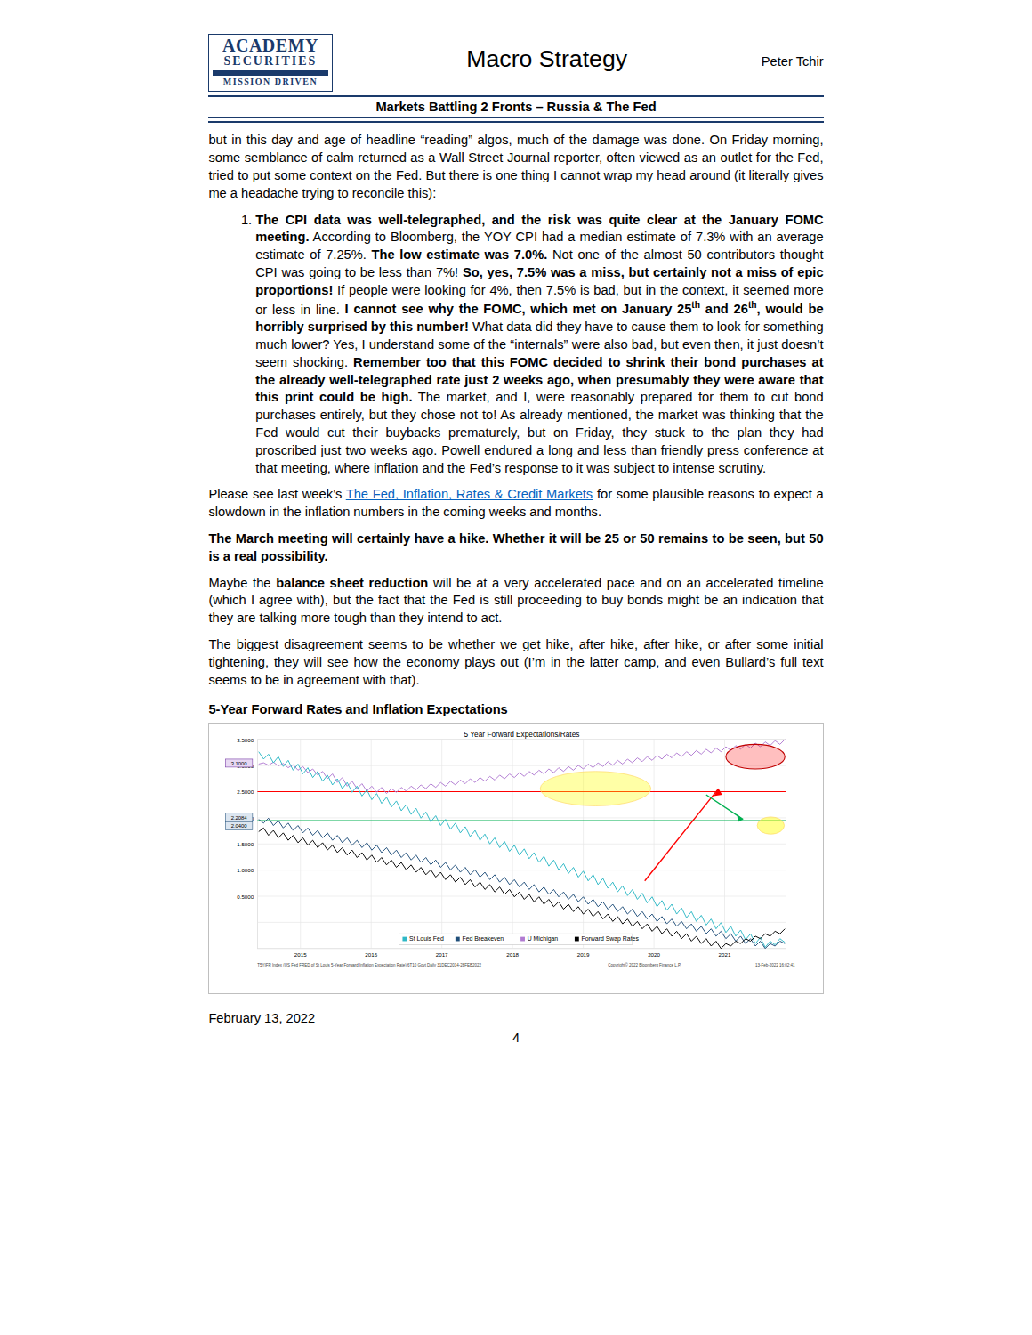ACADEMY
SECURITIES
MISSION DRIVEN
Macro Strategy
Peter Tchir
Markets Battling 2 Fronts – Russia & The Fed
but in this day and age of headline “reading” algos, much of the damage was done. On Friday morning, some semblance of calm returned as a Wall Street Journal reporter, often viewed as an outlet for the Fed, tried to put some context on the Fed. But there is one thing I cannot wrap my head around (it literally gives me a headache trying to reconcile this):
The CPI data was well-telegraphed, and the risk was quite clear at the January FOMC meeting. According to Bloomberg, the YOY CPI had a median estimate of 7.3% with an average estimate of 7.25%. The low estimate was 7.0%. Not one of the almost 50 contributors thought CPI was going to be less than 7%! So, yes, 7.5% was a miss, but certainly not a miss of epic proportions! If people were looking for 4%, then 7.5% is bad, but in the context, it seemed more or less in line. I cannot see why the FOMC, which met on January 25th and 26th, would be horribly surprised by this number! What data did they have to cause them to look for something much lower? Yes, I understand some of the “internals” were also bad, but even then, it just doesn’t seem shocking. Remember too that this FOMC decided to shrink their bond purchases at the already well-telegraphed rate just 2 weeks ago, when presumably they were aware that this print could be high. The market, and I, were reasonably prepared for them to cut bond purchases entirely, but they chose not to! As already mentioned, the market was thinking that the Fed would cut their buybacks prematurely, but on Friday, they stuck to the plan they had proscribed just two weeks ago. Powell endured a long and less than friendly press conference at that meeting, where inflation and the Fed’s response to it was subject to intense scrutiny.
Please see last week’s The Fed, Inflation, Rates & Credit Markets for some plausible reasons to expect a slowdown in the inflation numbers in the coming weeks and months.
The March meeting will certainly have a hike. Whether it will be 25 or 50 remains to be seen, but 50 is a real possibility.
Maybe the balance sheet reduction will be at a very accelerated pace and on an accelerated timeline (which I agree with), but the fact that the Fed is still proceeding to buy bonds might be an indication that they are talking more tough than they intend to act.
The biggest disagreement seems to be whether we get hike, after hike, after hike, or after some initial tightening, they will see how the economy plays out (I’m in the latter camp, and even Bullard’s full text seems to be in agreement with that).
5-Year Forward Rates and Inflation Expectations
5 Year Forward Expectations/Rates Chart showing four series: St Louis Fed, Fed Breakeven, U Michigan, Forward Swap Rates, with horizontal reference lines near 2.50 and 2.04, a yellow highlight oval around 2019, a red oval near 2021 highs, a red trend arrow rising from 2020 to 2021, and a small yellow oval at the right end. 5 Year Forward Expectations/Rates 3.5000 3.0000 2.5000 2.0000 1.5000 1.0000 0.5000 3.1000 2.2084 2.0400 St Louis Fed Fed Breakeven U Michigan Forward Swap Rates 2015 2016 2017 2018 2019 2020 2021 T5YIFR Index (US Fed FRED of St Louis 5-Year Forward Inflation Expectation Rate) 6T10 Govt Daily 31DEC2014-28FEB2022 Copyright© 2022 Bloomberg Finance L.P. 13-Feb-2022 16:02:41
February 13, 2022
4